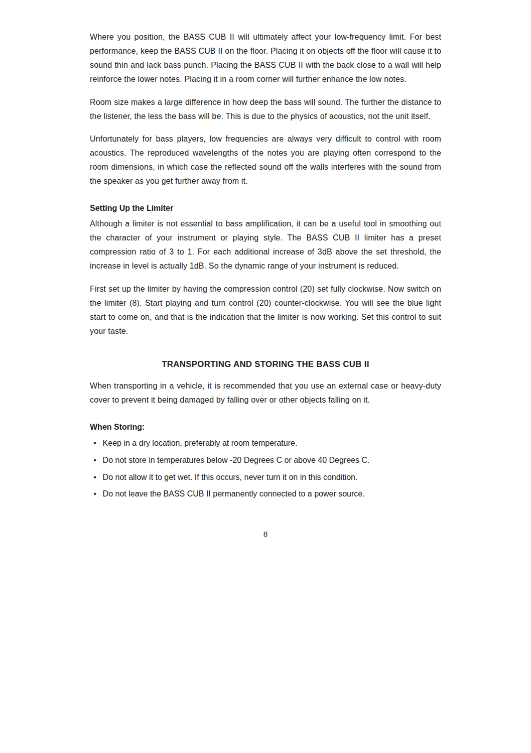Where you position, the BASS CUB II will ultimately affect your low-frequency limit. For best performance, keep the BASS CUB II on the floor. Placing it on objects off the floor will cause it to sound thin and lack bass punch. Placing the BASS CUB II with the back close to a wall will help reinforce the lower notes. Placing it in a room corner will further enhance the low notes.
Room size makes a large difference in how deep the bass will sound. The further the distance to the listener, the less the bass will be. This is due to the physics of acoustics, not the unit itself.
Unfortunately for bass players, low frequencies are always very difficult to control with room acoustics. The reproduced wavelengths of the notes you are playing often correspond to the room dimensions, in which case the reflected sound off the walls interferes with the sound from the speaker as you get further away from it.
Setting Up the Limiter
Although a limiter is not essential to bass amplification, it can be a useful tool in smoothing out the character of your instrument or playing style. The BASS CUB II limiter has a preset compression ratio of 3 to 1. For each additional increase of 3dB above the set threshold, the increase in level is actually 1dB. So the dynamic range of your instrument is reduced.
First set up the limiter by having the compression control (20) set fully clockwise. Now switch on the limiter (8). Start playing and turn control (20) counter-clockwise. You will see the blue light start to come on, and that is the indication that the limiter is now working. Set this control to suit your taste.
TRANSPORTING AND STORING THE BASS CUB II
When transporting in a vehicle, it is recommended that you use an external case or heavy-duty cover to prevent it being damaged by falling over or other objects falling on it.
When Storing:
Keep in a dry location, preferably at room temperature.
Do not store in temperatures below -20 Degrees C or above 40 Degrees C.
Do not allow it to get wet. If this occurs, never turn it on in this condition.
Do not leave the BASS CUB II permanently connected to a power source.
8